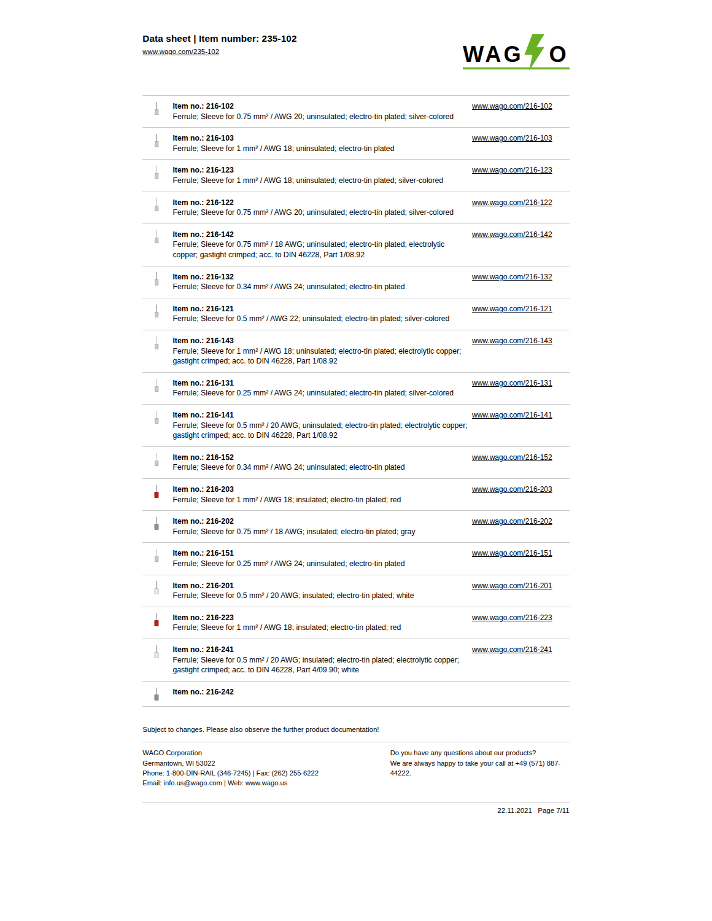Data sheet | Item number: 235-102
www.wago.com/235-102
WAGO W A G O
| | Item no.: 216-102 Ferrule; Sleeve for 0.75 mm² / AWG 20; uninsulated; electro-tin plated; silver-colored | www.wago.com/216-102 |
| | Item no.: 216-103 Ferrule; Sleeve for 1 mm² / AWG 18; uninsulated; electro-tin plated | www.wago.com/216-103 |
| | Item no.: 216-123 Ferrule; Sleeve for 1 mm² / AWG 18; uninsulated; electro-tin plated; silver-colored | www.wago.com/216-123 |
| | Item no.: 216-122 Ferrule; Sleeve for 0.75 mm² / AWG 20; uninsulated; electro-tin plated; silver-colored | www.wago.com/216-122 |
| | Item no.: 216-142 Ferrule; Sleeve for 0.75 mm² / 18 AWG; uninsulated; electro-tin plated; electrolytic copper; gastight crimped; acc. to DIN 46228, Part 1/08.92 | www.wago.com/216-142 |
| | Item no.: 216-132 Ferrule; Sleeve for 0.34 mm² / AWG 24; uninsulated; electro-tin plated | www.wago.com/216-132 |
| | Item no.: 216-121 Ferrule; Sleeve for 0.5 mm² / AWG 22; uninsulated; electro-tin plated; silver-colored | www.wago.com/216-121 |
| | Item no.: 216-143 Ferrule; Sleeve for 1 mm² / AWG 18; uninsulated; electro-tin plated; electrolytic copper; gastight crimped; acc. to DIN 46228, Part 1/08.92 | www.wago.com/216-143 |
| | Item no.: 216-131 Ferrule; Sleeve for 0.25 mm² / AWG 24; uninsulated; electro-tin plated; silver-colored | www.wago.com/216-131 |
| | Item no.: 216-141 Ferrule; Sleeve for 0.5 mm² / 20 AWG; uninsulated; electro-tin plated; electrolytic copper; gastight crimped; acc. to DIN 46228, Part 1/08.92 | www.wago.com/216-141 |
| | Item no.: 216-152 Ferrule; Sleeve for 0.34 mm² / AWG 24; uninsulated; electro-tin plated | www.wago.com/216-152 |
| | Item no.: 216-203 Ferrule; Sleeve for 1 mm² / AWG 18; insulated; electro-tin plated; red | www.wago.com/216-203 |
| | Item no.: 216-202 Ferrule; Sleeve for 0.75 mm² / 18 AWG; insulated; electro-tin plated; gray | www.wago.com/216-202 |
| | Item no.: 216-151 Ferrule; Sleeve for 0.25 mm² / AWG 24; uninsulated; electro-tin plated | www.wago.com/216-151 |
| | Item no.: 216-201 Ferrule; Sleeve for 0.5 mm² / 20 AWG; insulated; electro-tin plated; white | www.wago.com/216-201 |
| | Item no.: 216-223 Ferrule; Sleeve for 1 mm² / AWG 18; insulated; electro-tin plated; red | www.wago.com/216-223 |
| | Item no.: 216-241 Ferrule; Sleeve for 0.5 mm² / 20 AWG; insulated; electro-tin plated; electrolytic copper; gastight crimped; acc. to DIN 46228, Part 4/09.90; white | www.wago.com/216-241 |
| | Item no.: 216-242 | |
Subject to changes. Please also observe the further product documentation!
WAGO Corporation
Germantown, WI 53022
Phone: 1-800-DIN-RAIL (346-7245) | Fax: (262) 255-6222
Email: info.us@wago.com | Web: www.wago.us
Do you have any questions about our products?
We are always happy to take your call at +49 (571) 887-44222.
22.11.2021 Page 7/11